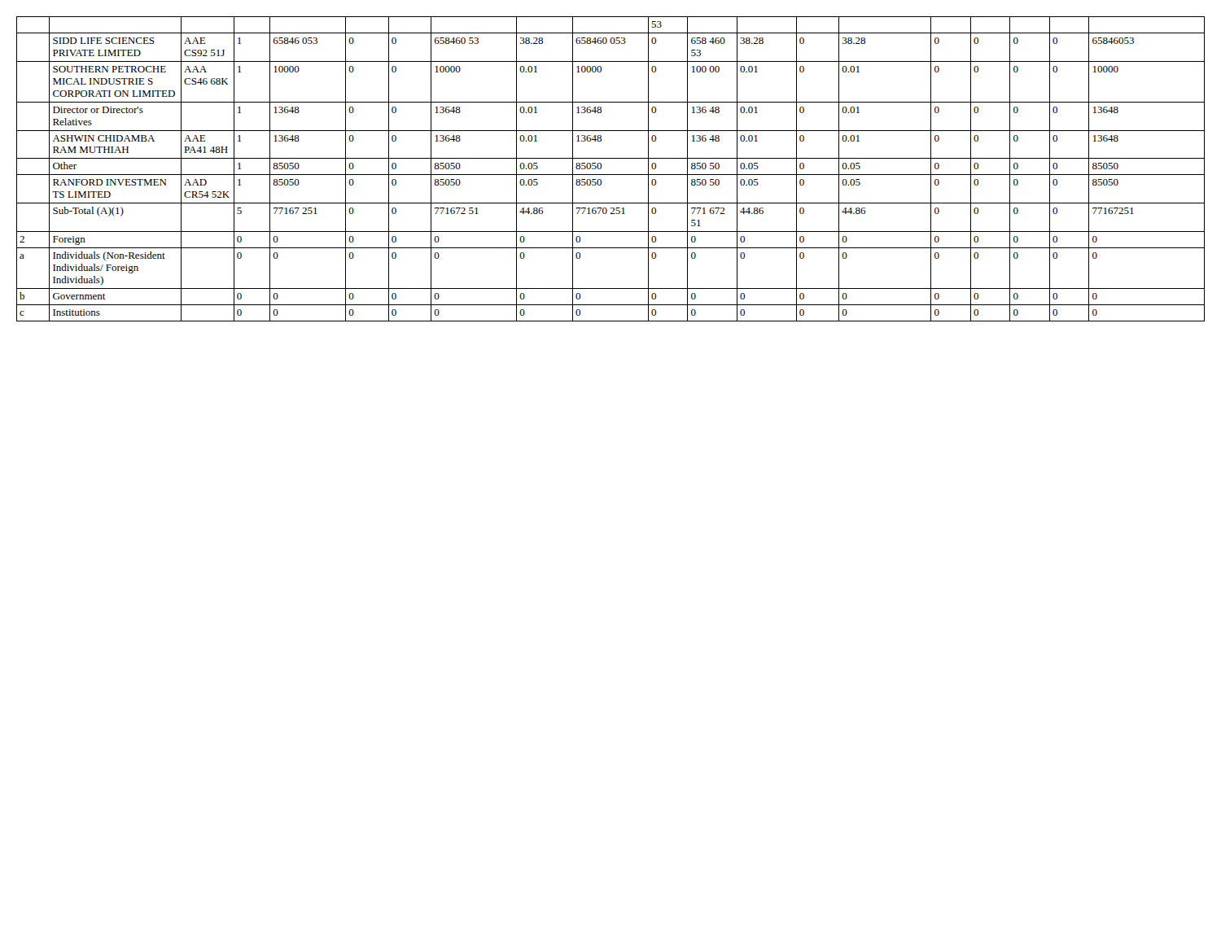| | | | | | | | | | | 53 | | | | | | | | | |
| | SIDD LIFE SCIENCES PRIVATE LIMITED | AAE CS92 51J | 1 | 65846 053 | 0 | 0 | 658460 53 | 38.28 | 658460 053 | 0 | 658 460 53 | 38.28 | 0 | 38.28 | 0 | 0 | 0 | 0 | 65846053 |
| | SOUTHERN PETROCHE MICAL INDUSTRIE S CORPORATI ON LIMITED | AAA CS46 68K | 1 | 10000 | 0 | 0 | 10000 | 0.01 | 10000 | 0 | 100 00 | 0.01 | 0 | 0.01 | 0 | 0 | 0 | 0 | 10000 |
| | Director or Director's Relatives | | 1 | 13648 | 0 | 0 | 13648 | 0.01 | 13648 | 0 | 136 48 | 0.01 | 0 | 0.01 | 0 | 0 | 0 | 0 | 13648 |
| | ASHWIN CHIDAMBA RAM MUTHIAH | AAE PA41 48H | 1 | 13648 | 0 | 0 | 13648 | 0.01 | 13648 | 0 | 136 48 | 0.01 | 0 | 0.01 | 0 | 0 | 0 | 0 | 13648 |
| | Other | | 1 | 85050 | 0 | 0 | 85050 | 0.05 | 85050 | 0 | 850 50 | 0.05 | 0 | 0.05 | 0 | 0 | 0 | 0 | 85050 |
| | RANFORD INVESTMEN TS LIMITED | AAD CR54 52K | 1 | 85050 | 0 | 0 | 85050 | 0.05 | 85050 | 0 | 850 50 | 0.05 | 0 | 0.05 | 0 | 0 | 0 | 0 | 85050 |
| | Sub-Total (A)(1) | | 5 | 77167 251 | 0 | 0 | 771672 51 | 44.86 | 771670 251 | 0 | 771 672 51 | 44.86 | 0 | 44.86 | 0 | 0 | 0 | 0 | 77167251 |
| 2 | Foreign | | 0 | 0 | 0 | 0 | 0 | 0 | 0 | 0 | 0 | 0 | 0 | 0 | 0 | 0 | 0 | 0 | 0 |
| a | Individuals (Non-Resident Individuals/ Foreign Individuals) | | 0 | 0 | 0 | 0 | 0 | 0 | 0 | 0 | 0 | 0 | 0 | 0 | 0 | 0 | 0 | 0 | 0 |
| b | Government | | 0 | 0 | 0 | 0 | 0 | 0 | 0 | 0 | 0 | 0 | 0 | 0 | 0 | 0 | 0 | 0 | 0 |
| c | Institutions | | 0 | 0 | 0 | 0 | 0 | 0 | 0 | 0 | 0 | 0 | 0 | 0 | 0 | 0 | 0 | 0 | 0 |